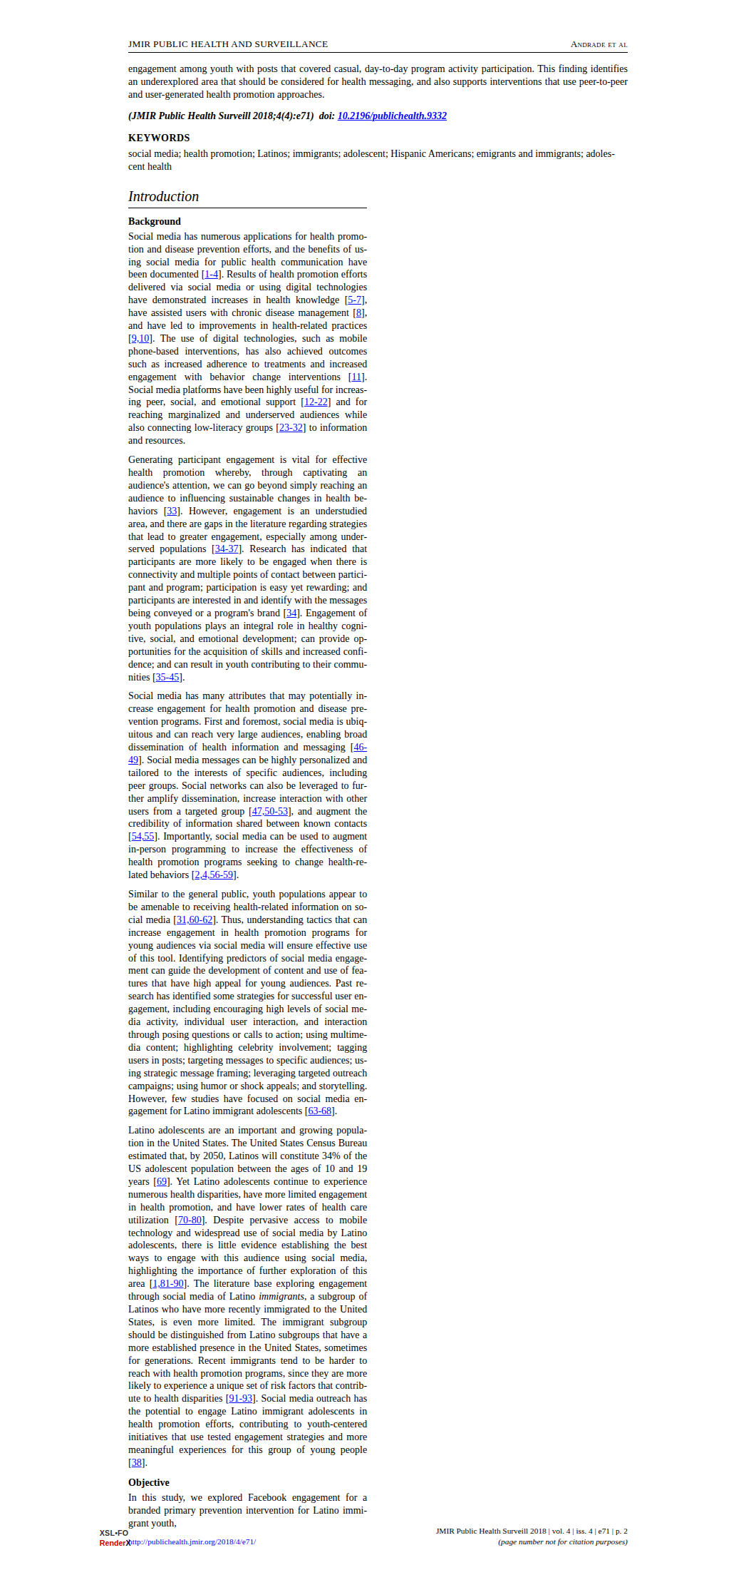JMIR PUBLIC HEALTH AND SURVEILLANCE Andrade et al
engagement among youth with posts that covered casual, day-to-day program activity participation. This finding identifies an underexplored area that should be considered for health messaging, and also supports interventions that use peer-to-peer and user-generated health promotion approaches.
(JMIR Public Health Surveill 2018;4(4):e71) doi: 10.2196/publichealth.9332
KEYWORDS
social media; health promotion; Latinos; immigrants; adolescent; Hispanic Americans; emigrants and immigrants; adolescent health
Introduction
Background
Social media has numerous applications for health promotion and disease prevention efforts, and the benefits of using social media for public health communication have been documented [1-4]. Results of health promotion efforts delivered via social media or using digital technologies have demonstrated increases in health knowledge [5-7], have assisted users with chronic disease management [8], and have led to improvements in health-related practices [9,10]. The use of digital technologies, such as mobile phone-based interventions, has also achieved outcomes such as increased adherence to treatments and increased engagement with behavior change interventions [11]. Social media platforms have been highly useful for increasing peer, social, and emotional support [12-22] and for reaching marginalized and underserved audiences while also connecting low-literacy groups [23-32] to information and resources.
Generating participant engagement is vital for effective health promotion whereby, through captivating an audience's attention, we can go beyond simply reaching an audience to influencing sustainable changes in health behaviors [33]. However, engagement is an understudied area, and there are gaps in the literature regarding strategies that lead to greater engagement, especially among underserved populations [34-37]. Research has indicated that participants are more likely to be engaged when there is connectivity and multiple points of contact between participant and program; participation is easy yet rewarding; and participants are interested in and identify with the messages being conveyed or a program's brand [34]. Engagement of youth populations plays an integral role in healthy cognitive, social, and emotional development; can provide opportunities for the acquisition of skills and increased confidence; and can result in youth contributing to their communities [35-45].
Social media has many attributes that may potentially increase engagement for health promotion and disease prevention programs. First and foremost, social media is ubiquitous and can reach very large audiences, enabling broad dissemination of health information and messaging [46-49]. Social media messages can be highly personalized and tailored to the interests of specific audiences, including peer groups. Social networks can also be leveraged to further amplify dissemination, increase interaction with other users from a targeted group [47,50-53], and augment the credibility of information shared between known contacts [54,55]. Importantly, social media can be used to augment in-person programming to increase the effectiveness of health promotion programs seeking to change health-related behaviors [2,4,56-59].
Similar to the general public, youth populations appear to be amenable to receiving health-related information on social media [31,60-62]. Thus, understanding tactics that can increase engagement in health promotion programs for young audiences via social media will ensure effective use of this tool. Identifying predictors of social media engagement can guide the development of content and use of features that have high appeal for young audiences. Past research has identified some strategies for successful user engagement, including encouraging high levels of social media activity, individual user interaction, and interaction through posing questions or calls to action; using multimedia content; highlighting celebrity involvement; tagging users in posts; targeting messages to specific audiences; using strategic message framing; leveraging targeted outreach campaigns; using humor or shock appeals; and storytelling. However, few studies have focused on social media engagement for Latino immigrant adolescents [63-68].
Latino adolescents are an important and growing population in the United States. The United States Census Bureau estimated that, by 2050, Latinos will constitute 34% of the US adolescent population between the ages of 10 and 19 years [69]. Yet Latino adolescents continue to experience numerous health disparities, have more limited engagement in health promotion, and have lower rates of health care utilization [70-80]. Despite pervasive access to mobile technology and widespread use of social media by Latino adolescents, there is little evidence establishing the best ways to engage with this audience using social media, highlighting the importance of further exploration of this area [1,81-90]. The literature base exploring engagement through social media of Latino immigrants, a subgroup of Latinos who have more recently immigrated to the United States, is even more limited. The immigrant subgroup should be distinguished from Latino subgroups that have a more established presence in the United States, sometimes for generations. Recent immigrants tend to be harder to reach with health promotion programs, since they are more likely to experience a unique set of risk factors that contribute to health disparities [91-93]. Social media outreach has the potential to engage Latino immigrant adolescents in health promotion efforts, contributing to youth-centered initiatives that use tested engagement strategies and more meaningful experiences for this group of young people [38].
Objective
In this study, we explored Facebook engagement for a branded primary prevention intervention for Latino immigrant youth,
XSL•FO
Render X
http://publichealth.jmir.org/2018/4/e71/
JMIR Public Health Surveill 2018 | vol. 4 | iss. 4 | e71 | p. 2
(page number not for citation purposes)